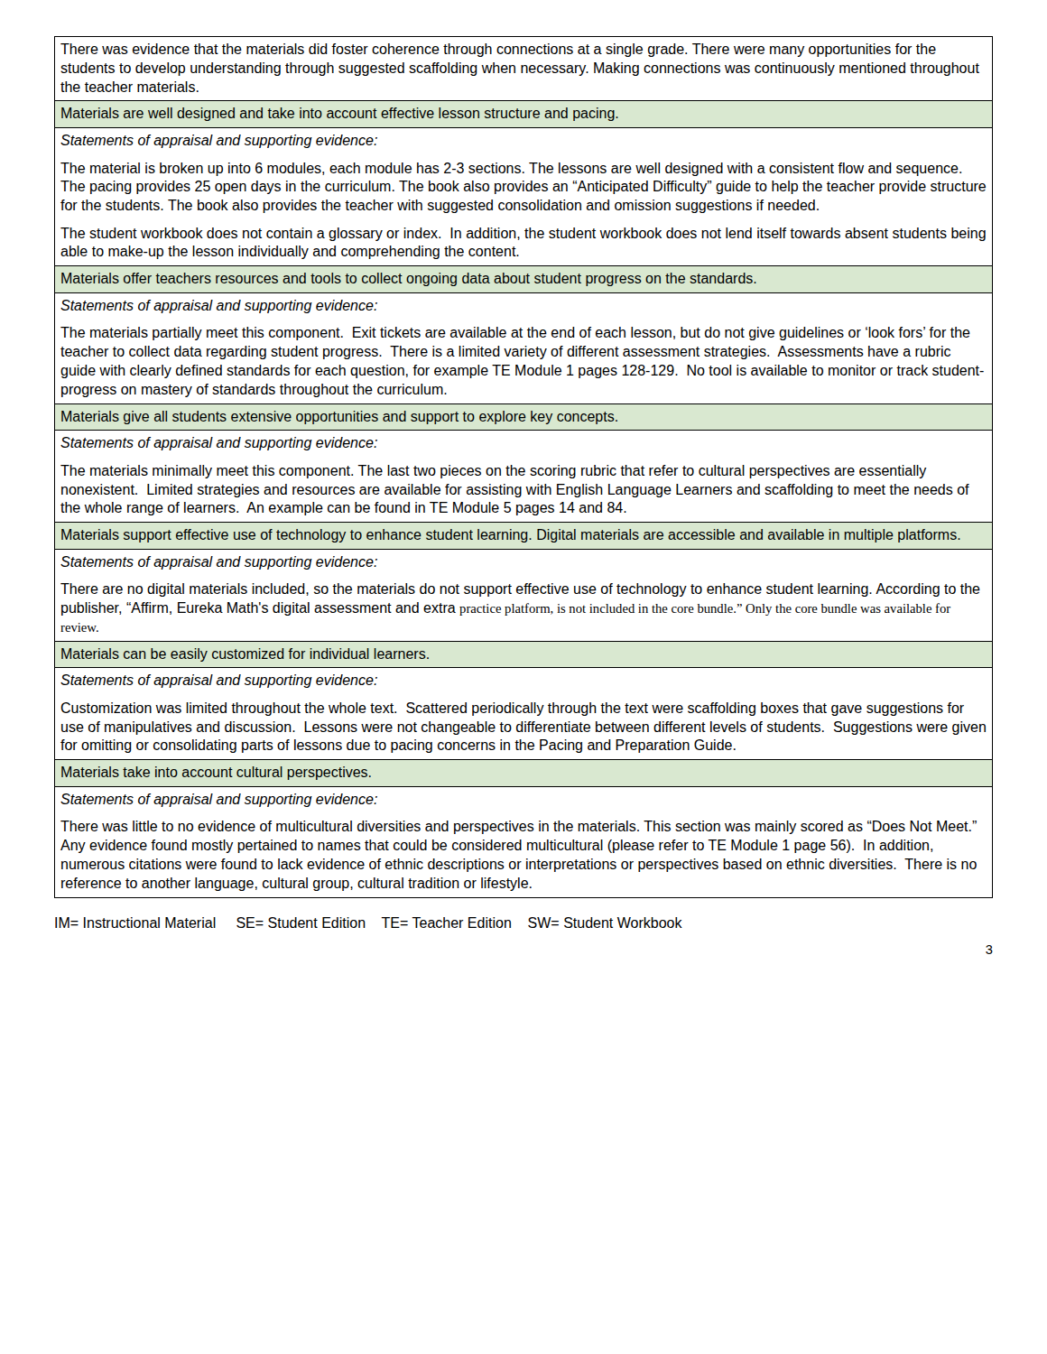| There was evidence that the materials did foster coherence through connections at a single grade. There were many opportunities for the students to develop understanding through suggested scaffolding when necessary. Making connections was continuously mentioned throughout the teacher materials. |
| Materials are well designed and take into account effective lesson structure and pacing. |
| Statements of appraisal and supporting evidence: The material is broken up into 6 modules, each module has 2-3 sections. The lessons are well designed with a consistent flow and sequence. The pacing provides 25 open days in the curriculum. The book also provides an “Anticipated Difficulty” guide to help the teacher provide structure for the students. The book also provides the teacher with suggested consolidation and omission suggestions if needed. The student workbook does not contain a glossary or index. In addition, the student workbook does not lend itself towards absent students being able to make-up the lesson individually and comprehending the content. |
| Materials offer teachers resources and tools to collect ongoing data about student progress on the standards. |
| Statements of appraisal and supporting evidence: The materials partially meet this component. Exit tickets are available at the end of each lesson, but do not give guidelines or ‘look fors’ for the teacher to collect data regarding student progress. There is a limited variety of different assessment strategies. Assessments have a rubric guide with clearly defined standards for each question, for example TE Module 1 pages 128-129. No tool is available to monitor or track student- progress on mastery of standards throughout the curriculum. |
| Materials give all students extensive opportunities and support to explore key concepts. |
| Statements of appraisal and supporting evidence: The materials minimally meet this component. The last two pieces on the scoring rubric that refer to cultural perspectives are essentially nonexistent. Limited strategies and resources are available for assisting with English Language Learners and scaffolding to meet the needs of the whole range of learners. An example can be found in TE Module 5 pages 14 and 84. |
| Materials support effective use of technology to enhance student learning. Digital materials are accessible and available in multiple platforms. |
| Statements of appraisal and supporting evidence: There are no digital materials included, so the materials do not support effective use of technology to enhance student learning. According to the publisher, “Affirm, Eureka Math's digital assessment and extra practice platform, is not included in the core bundle.” Only the core bundle was available for review. |
| Materials can be easily customized for individual learners. |
| Statements of appraisal and supporting evidence: Customization was limited throughout the whole text. Scattered periodically through the text were scaffolding boxes that gave suggestions for use of manipulatives and discussion. Lessons were not changeable to differentiate between different levels of students. Suggestions were given for omitting or consolidating parts of lessons due to pacing concerns in the Pacing and Preparation Guide. |
| Materials take into account cultural perspectives. |
| Statements of appraisal and supporting evidence: There was little to no evidence of multicultural diversities and perspectives in the materials. This section was mainly scored as “Does Not Meet.” Any evidence found mostly pertained to names that could be considered multicultural (please refer to TE Module 1 page 56). In addition, numerous citations were found to lack evidence of ethnic descriptions or interpretations or perspectives based on ethnic diversities. There is no reference to another language, cultural group, cultural tradition or lifestyle. |
IM= Instructional Material SE= Student Edition TE= Teacher Edition SW= Student Workbook
3